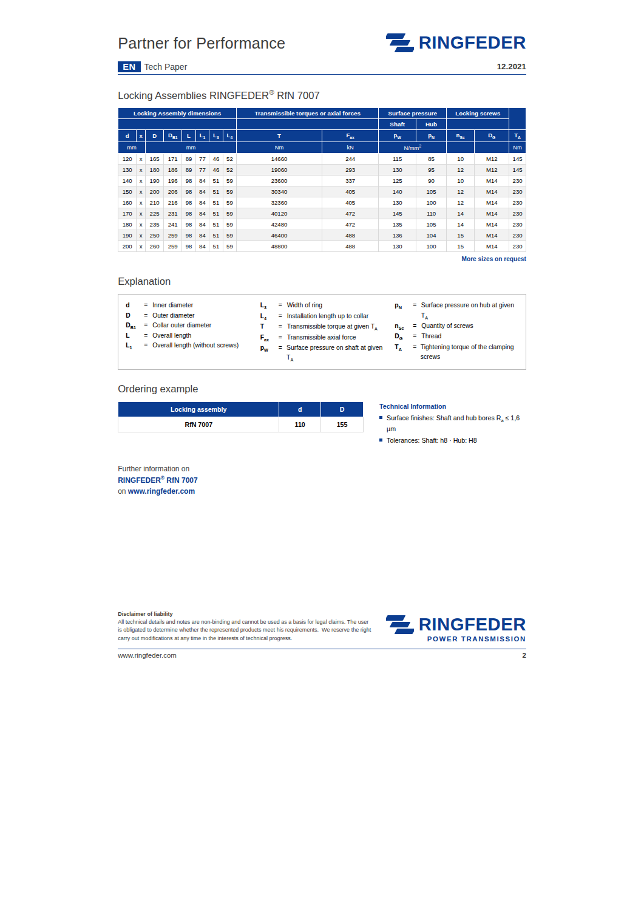Partner for Performance
RINGFEDER
EN Tech Paper 12.2021
Locking Assemblies RINGFEDER® RfN 7007
| Locking Assembly dimensions | Transmissible torques or axial forces | Surface pressure | Locking screws | |
| --- | --- | --- | --- | --- |
| | | Shaft | Hub | |
| d | x | D | D B1 | L | L 1 | L 3 | L 4 | T | F ax | p W | p N | n Sc | D G | T A |
| mm | mm | Nm | kN | N/mm 2 | | | Nm |
| 120 | x | 165 | 171 | 89 | 77 | 46 | 52 | 14660 | 244 | 115 | 85 | 10 | M12 | 145 |
| 130 | x | 180 | 186 | 89 | 77 | 46 | 52 | 19060 | 293 | 130 | 95 | 12 | M12 | 145 |
| 140 | x | 190 | 196 | 98 | 84 | 51 | 59 | 23600 | 337 | 125 | 90 | 10 | M14 | 230 |
| 150 | x | 200 | 206 | 98 | 84 | 51 | 59 | 30340 | 405 | 140 | 105 | 12 | M14 | 230 |
| 160 | x | 210 | 216 | 98 | 84 | 51 | 59 | 32360 | 405 | 130 | 100 | 12 | M14 | 230 |
| 170 | x | 225 | 231 | 98 | 84 | 51 | 59 | 40120 | 472 | 145 | 110 | 14 | M14 | 230 |
| 180 | x | 235 | 241 | 98 | 84 | 51 | 59 | 42480 | 472 | 135 | 105 | 14 | M14 | 230 |
| 190 | x | 250 | 259 | 98 | 84 | 51 | 59 | 46400 | 488 | 136 | 104 | 15 | M14 | 230 |
| 200 | x | 260 | 259 | 98 | 84 | 51 | 59 | 48800 | 488 | 130 | 100 | 15 | M14 | 230 |
More sizes on request
Explanation
d=Inner diameter
D=Outer diameter
DB1=Collar outer diameter
L=Overall length
L1=Overall length (without screws)
L3=Width of ring
L4=Installation length up to collar
T=Transmissible torque at given TA
Fax=Transmissible axial force
pW=Surface pressure on shaft at given TA
pN=Surface pressure on hub at given TA
nSc=Quantity of screws
DG=Thread
TA=Tightening torque of the clamping screws
Ordering example
| Locking assembly | d | D |
| --- | --- | --- |
| RfN 7007 | 110 | 155 |
Technical Information
Surface finishes: Shaft and hub bores Ra ≤ 1,6 µm
Tolerances: Shaft: h8 · Hub: H8
Further information on
RINGFEDER® RfN 7007
on www.ringfeder.com
Disclaimer of liability
All technical details and notes are non-binding and cannot be used as a basis for legal claims. The user is obligated to determine whether the represented products meet his requirements. We reserve the right carry out modifications at any time in the interests of technical progress.
RINGFEDER
POWER TRANSMISSION
www.ringfeder.com 2